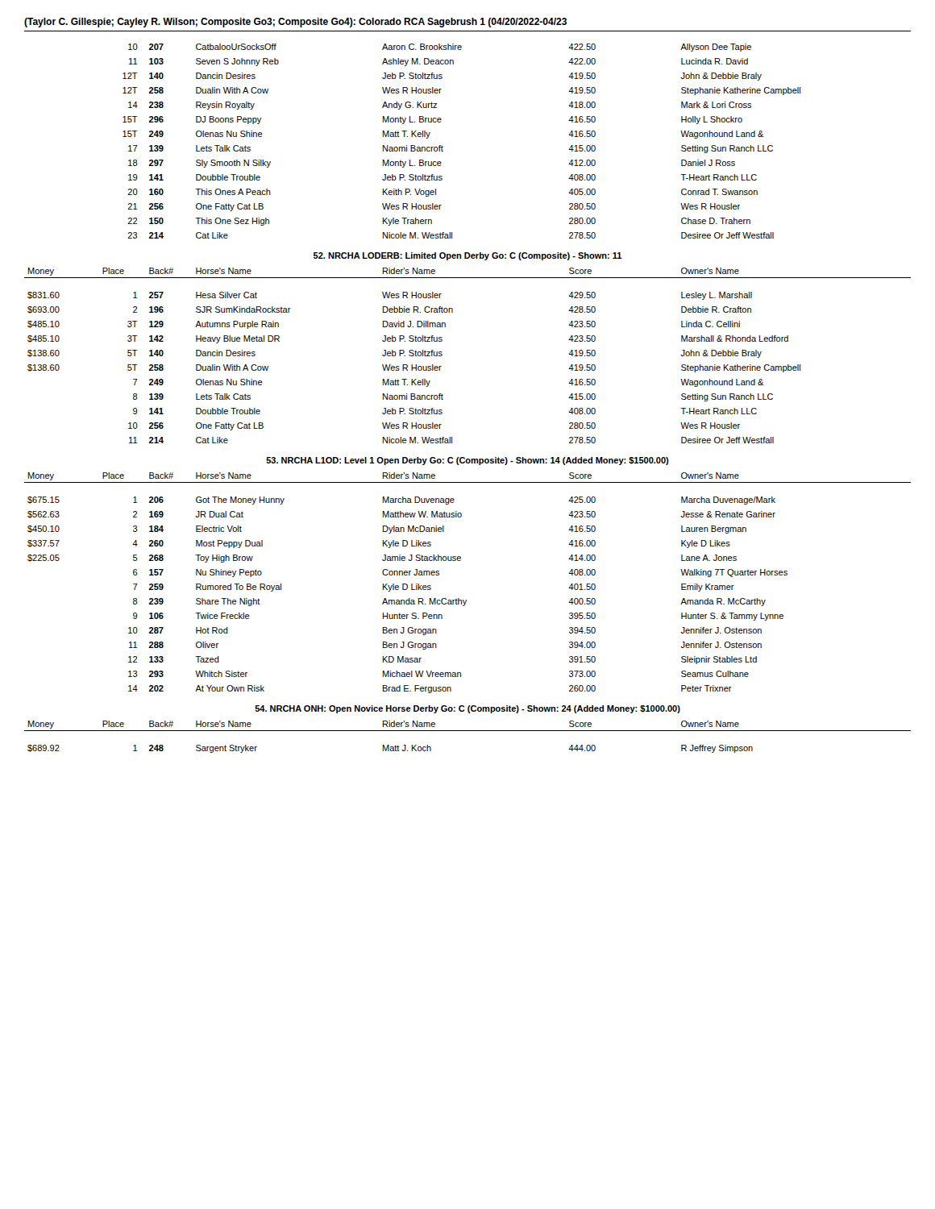(Taylor C. Gillespie; Cayley R. Wilson; Composite Go3; Composite Go4): Colorado RCA Sagebrush 1 (04/20/2022-04/23
| | 10 | 207 | CatbalooUrSocksOff | Aaron C. Brookshire | 422.50 | Allyson Dee Tapie |
| | 11 | 103 | Seven S Johnny Reb | Ashley M. Deacon | 422.00 | Lucinda R. David |
| | 12T | 140 | Dancin Desires | Jeb P. Stoltzfus | 419.50 | John & Debbie Braly |
| | 12T | 258 | Dualin With A Cow | Wes R Housler | 419.50 | Stephanie Katherine Campbell |
| | 14 | 238 | Reysin Royalty | Andy G. Kurtz | 418.00 | Mark & Lori Cross |
| | 15T | 296 | DJ Boons Peppy | Monty L. Bruce | 416.50 | Holly L Shockro |
| | 15T | 249 | Olenas Nu Shine | Matt T. Kelly | 416.50 | Wagonhound Land & |
| | 17 | 139 | Lets Talk Cats | Naomi Bancroft | 415.00 | Setting Sun Ranch LLC |
| | 18 | 297 | Sly Smooth N Silky | Monty L. Bruce | 412.00 | Daniel J Ross |
| | 19 | 141 | Doubble Trouble | Jeb P. Stoltzfus | 408.00 | T-Heart Ranch LLC |
| | 20 | 160 | This Ones A Peach | Keith P. Vogel | 405.00 | Conrad T. Swanson |
| | 21 | 256 | One Fatty Cat LB | Wes R Housler | 280.50 | Wes R Housler |
| | 22 | 150 | This One Sez High | Kyle Trahern | 280.00 | Chase D. Trahern |
| | 23 | 214 | Cat Like | Nicole M. Westfall | 278.50 | Desiree Or Jeff Westfall |
| 52. NRCHA LODERB: Limited Open Derby Go: C (Composite) - Shown: 11 |
| Money | Place | Back# | Horse's Name | Rider's Name | Score | Owner's Name |
| $831.60 | 1 | 257 | Hesa Silver Cat | Wes R Housler | 429.50 | Lesley L. Marshall |
| $693.00 | 2 | 196 | SJR SumKindaRockstar | Debbie R. Crafton | 428.50 | Debbie R. Crafton |
| $485.10 | 3T | 129 | Autumns Purple Rain | David J. Dillman | 423.50 | Linda C. Cellini |
| $485.10 | 3T | 142 | Heavy Blue Metal DR | Jeb P. Stoltzfus | 423.50 | Marshall & Rhonda Ledford |
| $138.60 | 5T | 140 | Dancin Desires | Jeb P. Stoltzfus | 419.50 | John & Debbie Braly |
| $138.60 | 5T | 258 | Dualin With A Cow | Wes R Housler | 419.50 | Stephanie Katherine Campbell |
| | 7 | 249 | Olenas Nu Shine | Matt T. Kelly | 416.50 | Wagonhound Land & |
| | 8 | 139 | Lets Talk Cats | Naomi Bancroft | 415.00 | Setting Sun Ranch LLC |
| | 9 | 141 | Doubble Trouble | Jeb P. Stoltzfus | 408.00 | T-Heart Ranch LLC |
| | 10 | 256 | One Fatty Cat LB | Wes R Housler | 280.50 | Wes R Housler |
| | 11 | 214 | Cat Like | Nicole M. Westfall | 278.50 | Desiree Or Jeff Westfall |
| 53. NRCHA L1OD: Level 1 Open Derby Go: C (Composite) - Shown: 14 (Added Money: $1500.00) |
| Money | Place | Back# | Horse's Name | Rider's Name | Score | Owner's Name |
| $675.15 | 1 | 206 | Got The Money Hunny | Marcha Duvenage | 425.00 | Marcha Duvenage/Mark |
| $562.63 | 2 | 169 | JR Dual Cat | Matthew W. Matusio | 423.50 | Jesse & Renate Gariner |
| $450.10 | 3 | 184 | Electric Volt | Dylan McDaniel | 416.50 | Lauren Bergman |
| $337.57 | 4 | 260 | Most Peppy Dual | Kyle D Likes | 416.00 | Kyle D Likes |
| $225.05 | 5 | 268 | Toy High Brow | Jamie J Stackhouse | 414.00 | Lane A. Jones |
| | 6 | 157 | Nu Shiney Pepto | Conner James | 408.00 | Walking 7T Quarter Horses |
| | 7 | 259 | Rumored To Be Royal | Kyle D Likes | 401.50 | Emily Kramer |
| | 8 | 239 | Share The Night | Amanda R. McCarthy | 400.50 | Amanda R. McCarthy |
| | 9 | 106 | Twice Freckle | Hunter S. Penn | 395.50 | Hunter S. & Tammy Lynne |
| | 10 | 287 | Hot Rod | Ben J Grogan | 394.50 | Jennifer J. Ostenson |
| | 11 | 288 | Oliver | Ben J Grogan | 394.00 | Jennifer J. Ostenson |
| | 12 | 133 | Tazed | KD Masar | 391.50 | Sleipnir Stables Ltd |
| | 13 | 293 | Whitch Sister | Michael W Vreeman | 373.00 | Seamus Culhane |
| | 14 | 202 | At Your Own Risk | Brad E. Ferguson | 260.00 | Peter Trixner |
| 54. NRCHA ONH: Open Novice Horse Derby Go: C (Composite) - Shown: 24 (Added Money: $1000.00) |
| Money | Place | Back# | Horse's Name | Rider's Name | Score | Owner's Name |
| $689.92 | 1 | 248 | Sargent Stryker | Matt J. Koch | 444.00 | R Jeffrey Simpson |